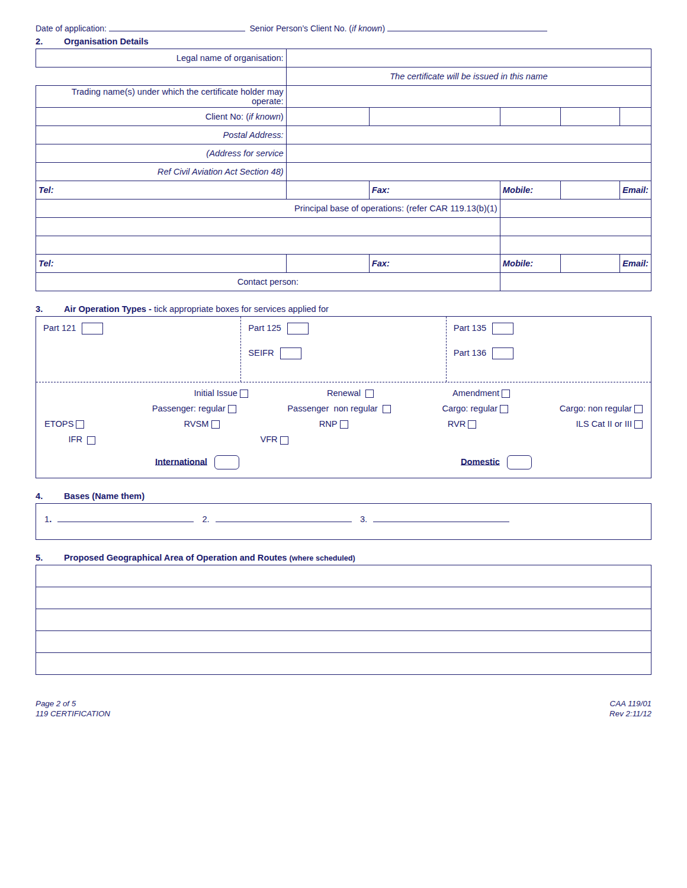Date of application: Senior Person’s Client No. (if known)
2. Organisation Details
| Legal name of organisation: | |
| | The certificate will be issued in this name |
| Trading name(s) under which the certificate holder may operate: | |
| Client No: ( if known ) | | | | | |
| Postal Address: | |
| (Address for service | |
| Ref Civil Aviation Act Section 48) | |
| Tel: | | Fax: | Mobile: | | Email: |
| Principal base of operations: (refer CAR 119.13(b)(1) | |
| Tel: | | Fax: | Mobile: | | Email: |
| Contact person: | |
3. Air Operation Types - tick appropriate boxes for services applied for
Part 121
Part 125
SEIFR
Part 135
Part 136
Initial Issue
Renewal
Amendment
Passenger: regular
Passenger non regular
Cargo: regular
Cargo: non regular
ETOPS
RVSM
RNP
RVR
ILS Cat II or III
IFR
VFR
International
Domestic
4. Bases (Name them)
1. 2. 3.
5. Proposed Geographical Area of Operation and Routes (where scheduled)
Page 2 of 5
119 CERTIFICATION
CAA 119/01
Rev 2:11/12